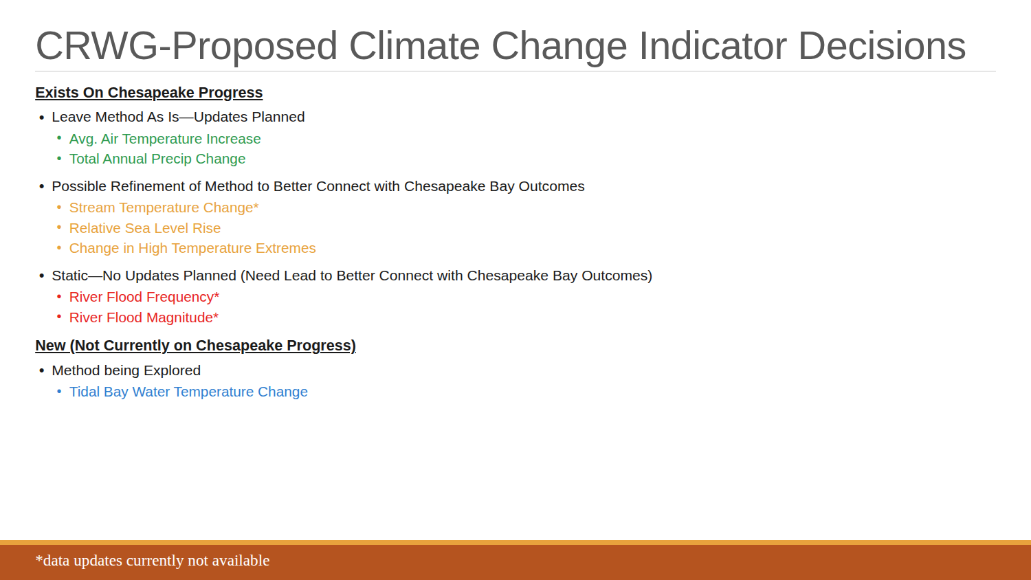CRWG-Proposed Climate Change Indicator Decisions
Exists On Chesapeake Progress
Leave Method As Is—Updates Planned
Avg. Air Temperature Increase
Total Annual Precip Change
Possible Refinement of Method to Better Connect with Chesapeake Bay Outcomes
Stream Temperature Change*
Relative Sea Level Rise
Change in High Temperature Extremes
Static—No Updates Planned (Need Lead to Better Connect with Chesapeake Bay Outcomes)
River Flood Frequency*
River Flood Magnitude*
New (Not Currently on Chesapeake Progress)
Method being Explored
Tidal Bay Water Temperature Change
*data updates currently not available